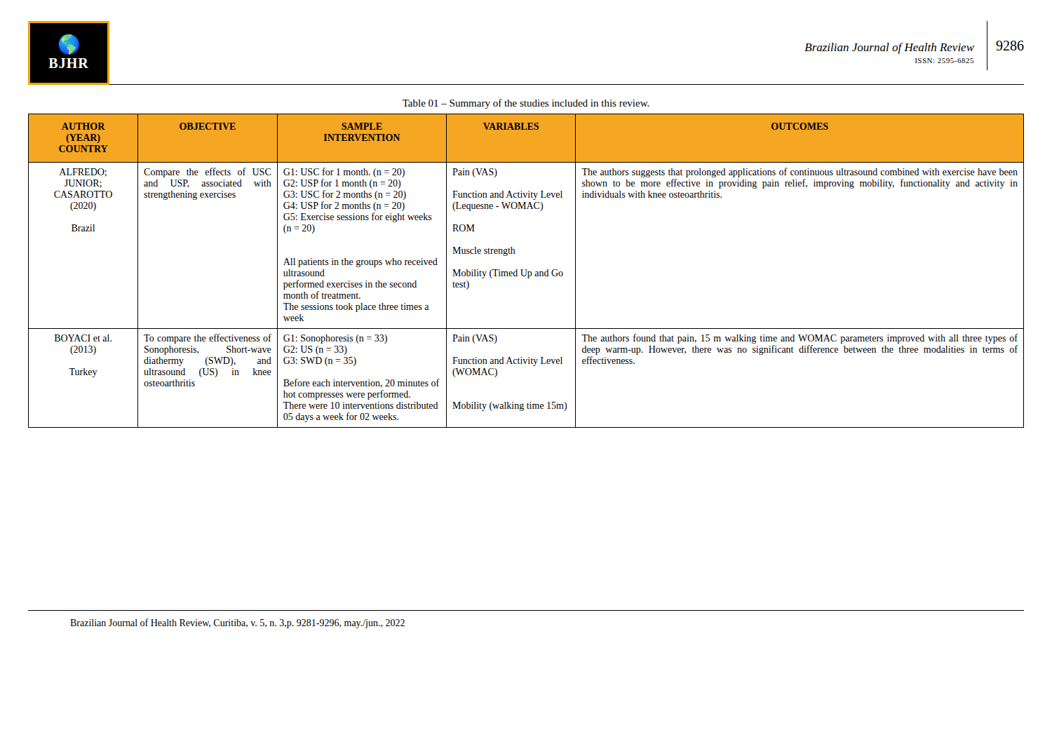🌎 BJHR
Brazilian Journal of Health Review
ISSN: 2595-6825
9286
Table 01 – Summary of the studies included in this review.
| AUTHOR (YEAR) COUNTRY | OBJECTIVE | SAMPLE INTERVENTION | VARIABLES | OUTCOMES |
| --- | --- | --- | --- | --- |
| ALFREDO; JUNIOR; CASAROTTO (2020) Brazil | Compare the effects of USC and USP, associated with strengthening exercises | G1: USC for 1 month. (n = 20) G2: USP for 1 month (n = 20) G3: USC for 2 months (n = 20) G4: USP for 2 months (n = 20) G5: Exercise sessions for eight weeks (n = 20) All patients in the groups who received ultrasound performed exercises in the second month of treatment. The sessions took place three times a week | Pain (VAS) Function and Activity Level (Lequesne - WOMAC) ROM Muscle strength Mobility (Timed Up and Go test) | The authors suggests that prolonged applications of continuous ultrasound combined with exercise have been shown to be more effective in providing pain relief, improving mobility, functionality and activity in individuals with knee osteoarthritis. |
| BOYACI et al. (2013) Turkey | To compare the effectiveness of Sonophoresis, Short-wave diathermy (SWD), and ultrasound (US) in knee osteoarthritis | G1: Sonophoresis (n = 33) G2: US (n = 33) G3: SWD (n = 35) Before each intervention, 20 minutes of hot compresses were performed. There were 10 interventions distributed 05 days a week for 02 weeks. | Pain (VAS) Function and Activity Level (WOMAC) Mobility (walking time 15m) | The authors found that pain, 15 m walking time and WOMAC parameters improved with all three types of deep warm-up. However, there was no significant difference between the three modalities in terms of effectiveness. |
Brazilian Journal of Health Review, Curitiba, v. 5, n. 3,p. 9281-9296, may./jun., 2022